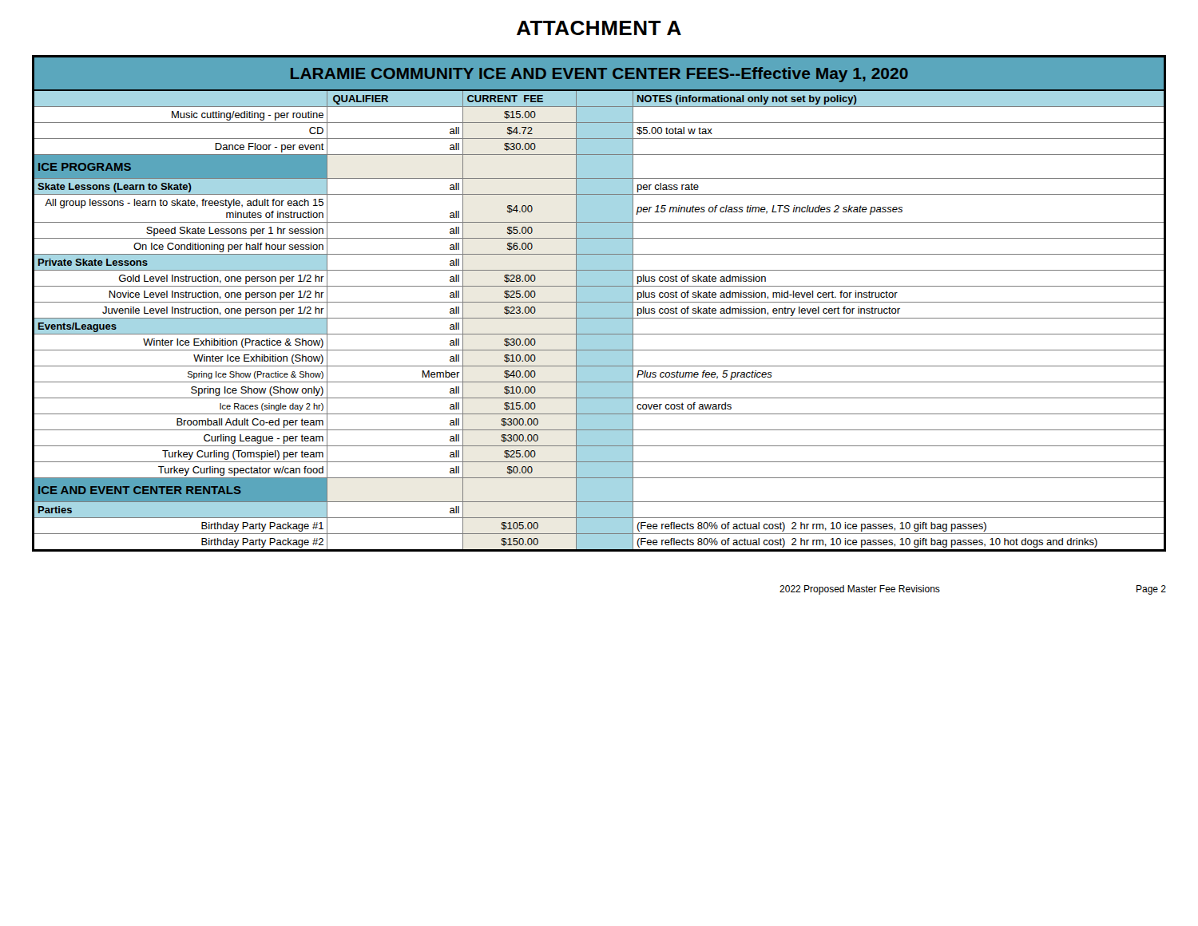ATTACHMENT A
| LARAMIE COMMUNITY ICE AND EVENT CENTER FEES--Effective May 1, 2020 |
| | QUALIFIER | CURRENT FEE | | NOTES (informational only not set by policy) |
| Music cutting/editing - per routine | | $15.00 | | |
| CD | all | $4.72 | | $5.00 total w tax |
| Dance Floor - per event | all | $30.00 | | |
| ICE PROGRAMS | | | | |
| Skate Lessons (Learn to Skate) | all | | | per class rate |
| All group lessons - learn to skate, freestyle, adult for each 15 minutes of instruction | all | $4.00 | | per 15 minutes of class time, LTS includes 2 skate passes |
| Speed Skate Lessons per 1 hr session | all | $5.00 | | |
| On Ice Conditioning per half hour session | all | $6.00 | | |
| Private Skate Lessons | all | | | |
| Gold Level Instruction, one person per 1/2 hr | all | $28.00 | | plus cost of skate admission |
| Novice Level Instruction, one person per 1/2 hr | all | $25.00 | | plus cost of skate admission, mid-level cert. for instructor |
| Juvenile Level Instruction, one person per 1/2 hr | all | $23.00 | | plus cost of skate admission, entry level cert for instructor |
| Events/Leagues | all | | | |
| Winter Ice Exhibition (Practice & Show) | all | $30.00 | | |
| Winter Ice Exhibition (Show) | all | $10.00 | | |
| Spring Ice Show (Practice & Show) | Member | $40.00 | | Plus costume fee, 5 practices |
| Spring Ice Show (Show only) | all | $10.00 | | |
| Ice Races (single day 2 hr) | all | $15.00 | | cover cost of awards |
| Broomball Adult Co-ed per team | all | $300.00 | | |
| Curling League - per team | all | $300.00 | | |
| Turkey Curling (Tomspiel) per team | all | $25.00 | | |
| Turkey Curling spectator w/can food | all | $0.00 | | |
| ICE AND EVENT CENTER RENTALS | | | | |
| Parties | all | | | |
| Birthday Party Package #1 | | $105.00 | | (Fee reflects 80% of actual cost) 2 hr rm, 10 ice passes, 10 gift bag passes) |
| Birthday Party Package #2 | | $150.00 | | (Fee reflects 80% of actual cost) 2 hr rm, 10 ice passes, 10 gift bag passes, 10 hot dogs and drinks) |
2022 Proposed Master Fee Revisions
Page 2